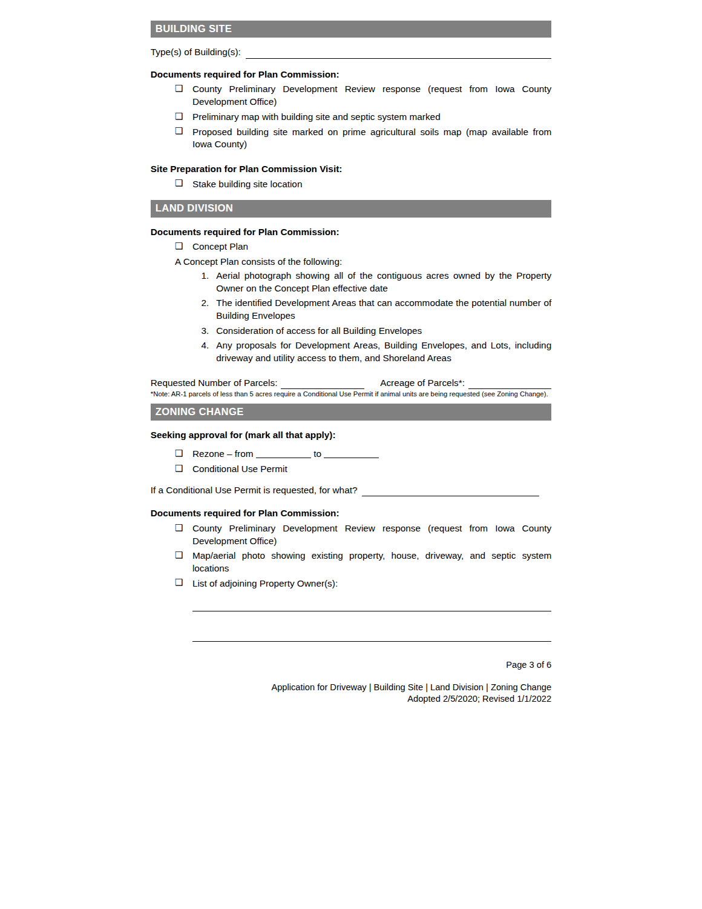BUILDING SITE
Type(s) of Building(s):
Documents required for Plan Commission:
County Preliminary Development Review response (request from Iowa County Development Office)
Preliminary map with building site and septic system marked
Proposed building site marked on prime agricultural soils map (map available from Iowa County)
Site Preparation for Plan Commission Visit:
Stake building site location
LAND DIVISION
Documents required for Plan Commission:
Concept Plan
A Concept Plan consists of the following:
Aerial photograph showing all of the contiguous acres owned by the Property Owner on the Concept Plan effective date
The identified Development Areas that can accommodate the potential number of Building Envelopes
Consideration of access for all Building Envelopes
Any proposals for Development Areas, Building Envelopes, and Lots, including driveway and utility access to them, and Shoreland Areas
Requested Number of Parcels: Acreage of Parcels*:
*Note: AR-1 parcels of less than 5 acres require a Conditional Use Permit if animal units are being requested (see Zoning Change).
ZONING CHANGE
Seeking approval for (mark all that apply):
Rezone – from to
Conditional Use Permit
If a Conditional Use Permit is requested, for what?
Documents required for Plan Commission:
County Preliminary Development Review response (request from Iowa County Development Office)
Map/aerial photo showing existing property, house, driveway, and septic system locations
List of adjoining Property Owner(s):
Page 3 of 6
Application for Driveway | Building Site | Land Division | Zoning Change
Adopted 2/5/2020; Revised 1/1/2022